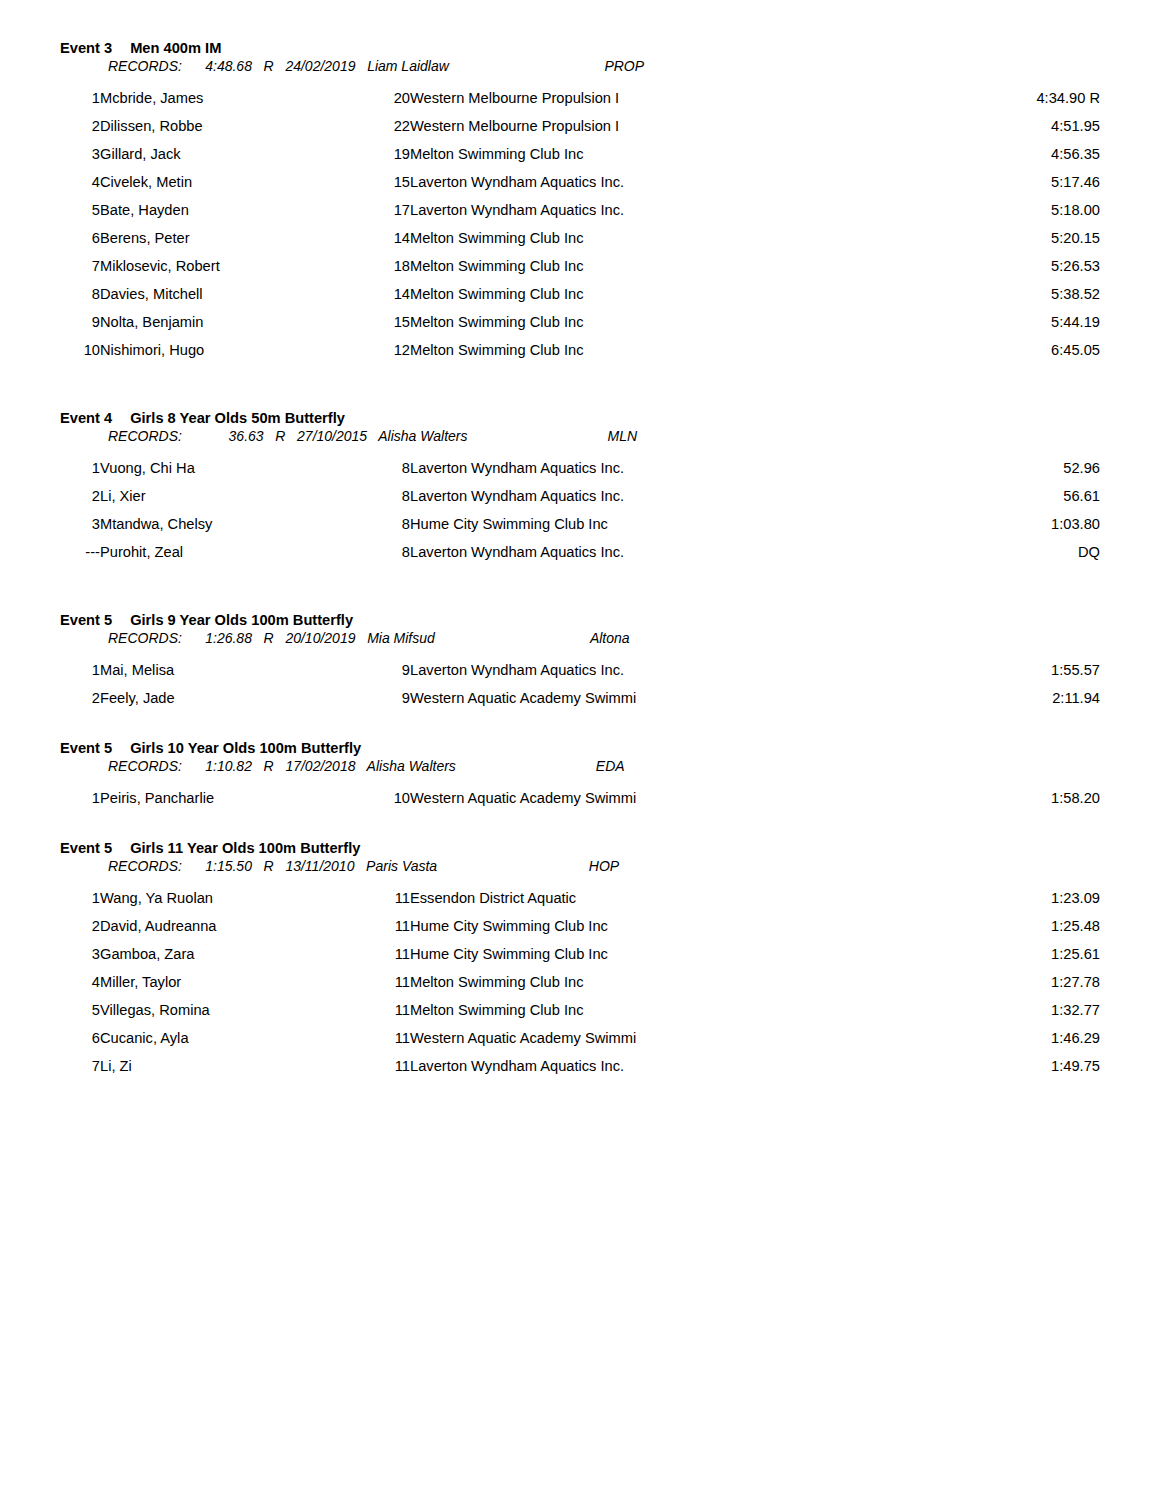Event 3 Men 400m IM
RECORDS: 4:48.68 R 24/02/2019 Liam Laidlaw PROP
| 1 | Mcbride, James | 20 | Western Melbourne Propulsion I | 4:34.90 R |
| 2 | Dilissen, Robbe | 22 | Western Melbourne Propulsion I | 4:51.95 |
| 3 | Gillard, Jack | 19 | Melton Swimming Club Inc | 4:56.35 |
| 4 | Civelek, Metin | 15 | Laverton Wyndham Aquatics Inc. | 5:17.46 |
| 5 | Bate, Hayden | 17 | Laverton Wyndham Aquatics Inc. | 5:18.00 |
| 6 | Berens, Peter | 14 | Melton Swimming Club Inc | 5:20.15 |
| 7 | Miklosevic, Robert | 18 | Melton Swimming Club Inc | 5:26.53 |
| 8 | Davies, Mitchell | 14 | Melton Swimming Club Inc | 5:38.52 |
| 9 | Nolta, Benjamin | 15 | Melton Swimming Club Inc | 5:44.19 |
| 10 | Nishimori, Hugo | 12 | Melton Swimming Club Inc | 6:45.05 |
Event 4 Girls 8 Year Olds 50m Butterfly
RECORDS: 36.63 R 27/10/2015 Alisha Walters MLN
| 1 | Vuong, Chi Ha | 8 | Laverton Wyndham Aquatics Inc. | 52.96 |
| 2 | Li, Xier | 8 | Laverton Wyndham Aquatics Inc. | 56.61 |
| 3 | Mtandwa, Chelsy | 8 | Hume City Swimming Club Inc | 1:03.80 |
| --- | Purohit, Zeal | 8 | Laverton Wyndham Aquatics Inc. | DQ |
Event 5 Girls 9 Year Olds 100m Butterfly
RECORDS: 1:26.88 R 20/10/2019 Mia Mifsud Altona
| 1 | Mai, Melisa | 9 | Laverton Wyndham Aquatics Inc. | 1:55.57 |
| 2 | Feely, Jade | 9 | Western Aquatic Academy Swimmi | 2:11.94 |
Event 5 Girls 10 Year Olds 100m Butterfly
RECORDS: 1:10.82 R 17/02/2018 Alisha Walters EDA
| 1 | Peiris, Pancharlie | 10 | Western Aquatic Academy Swimmi | 1:58.20 |
Event 5 Girls 11 Year Olds 100m Butterfly
RECORDS: 1:15.50 R 13/11/2010 Paris Vasta HOP
| 1 | Wang, Ya Ruolan | 11 | Essendon District Aquatic | 1:23.09 |
| 2 | David, Audreanna | 11 | Hume City Swimming Club Inc | 1:25.48 |
| 3 | Gamboa, Zara | 11 | Hume City Swimming Club Inc | 1:25.61 |
| 4 | Miller, Taylor | 11 | Melton Swimming Club Inc | 1:27.78 |
| 5 | Villegas, Romina | 11 | Melton Swimming Club Inc | 1:32.77 |
| 6 | Cucanic, Ayla | 11 | Western Aquatic Academy Swimmi | 1:46.29 |
| 7 | Li, Zi | 11 | Laverton Wyndham Aquatics Inc. | 1:49.75 |